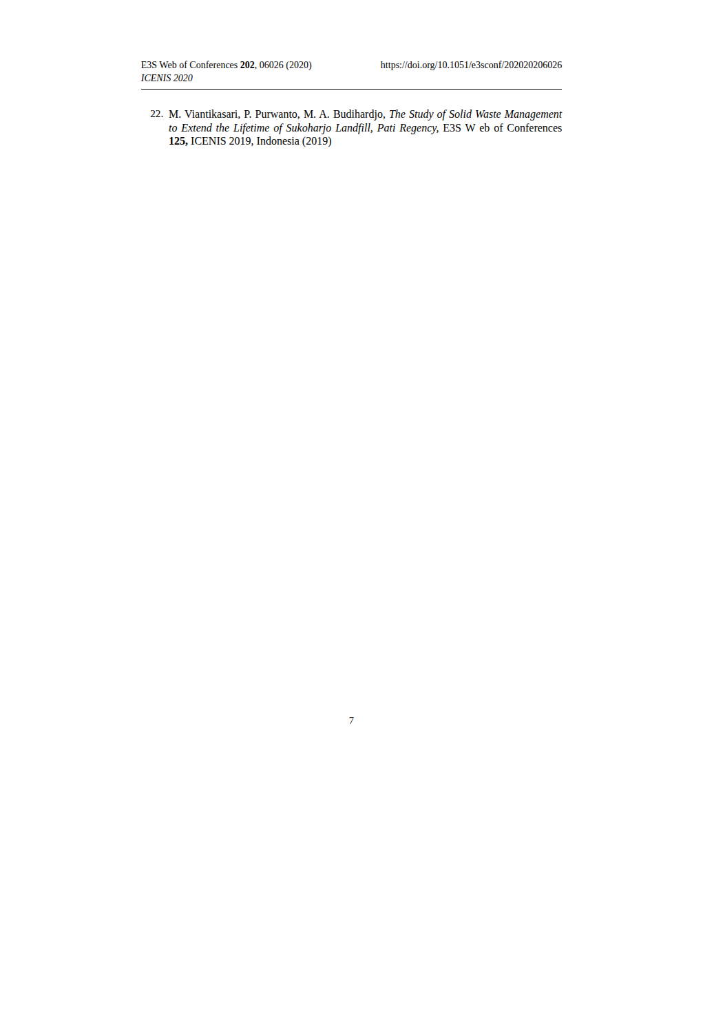E3S Web of Conferences 202, 06026 (2020) ICENIS 2020
https://doi.org/10.1051/e3sconf/202020206026
22. M. Viantikasari, P. Purwanto, M. A. Budihardjo, The Study of Solid Waste Management to Extend the Lifetime of Sukoharjo Landfill, Pati Regency, E3S W eb of Conferences 125, ICENIS 2019, Indonesia (2019)
7